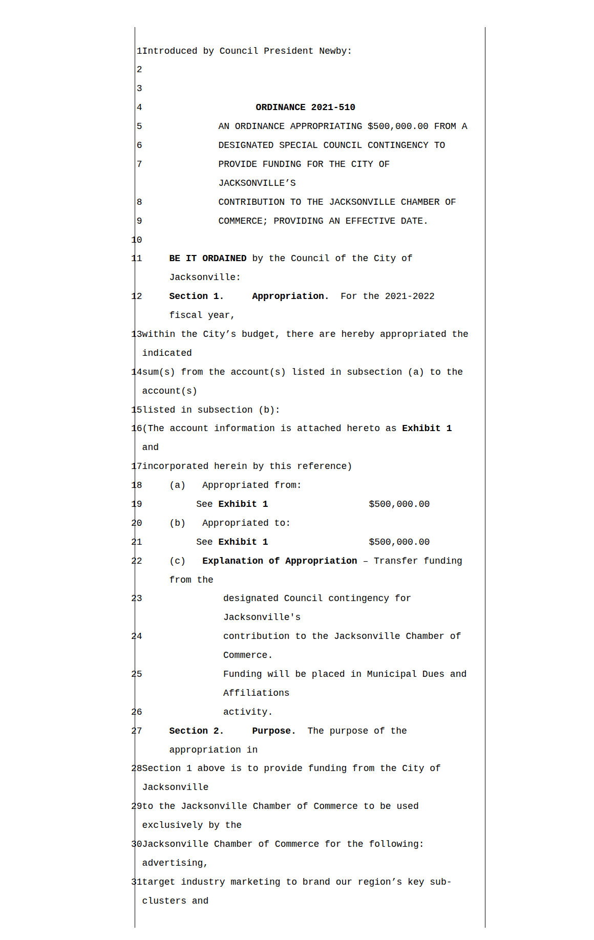| 1 | Introduced by Council President Newby: |
| 2 | |
| 3 | |
| 4 | ORDINANCE 2021-510 |
| 5 | AN ORDINANCE APPROPRIATING $500,000.00 FROM A |
| 6 | DESIGNATED SPECIAL COUNCIL CONTINGENCY TO |
| 7 | PROVIDE FUNDING FOR THE CITY OF JACKSONVILLE’S |
| 8 | CONTRIBUTION TO THE JACKSONVILLE CHAMBER OF |
| 9 | COMMERCE; PROVIDING AN EFFECTIVE DATE. |
| 10 | |
| 11 | BE IT ORDAINED by the Council of the City of Jacksonville: |
| 12 | Section 1. Appropriation. For the 2021-2022 fiscal year, |
| 13 | within the City’s budget, there are hereby appropriated the indicated |
| 14 | sum(s) from the account(s) listed in subsection (a) to the account(s) |
| 15 | listed in subsection (b): |
| 16 | (The account information is attached hereto as Exhibit 1 and |
| 17 | incorporated herein by this reference) |
| 18 | (a) Appropriated from: |
| 19 | See Exhibit 1 $500,000.00 |
| 20 | (b) Appropriated to: |
| 21 | See Exhibit 1 $500,000.00 |
| 22 | (c) Explanation of Appropriation – Transfer funding from the |
| 23 | designated Council contingency for Jacksonville's |
| 24 | contribution to the Jacksonville Chamber of Commerce. |
| 25 | Funding will be placed in Municipal Dues and Affiliations |
| 26 | activity. |
| 27 | Section 2. Purpose. The purpose of the appropriation in |
| 28 | Section 1 above is to provide funding from the City of Jacksonville |
| 29 | to the Jacksonville Chamber of Commerce to be used exclusively by the |
| 30 | Jacksonville Chamber of Commerce for the following: advertising, |
| 31 | target industry marketing to brand our region’s key sub-clusters and |